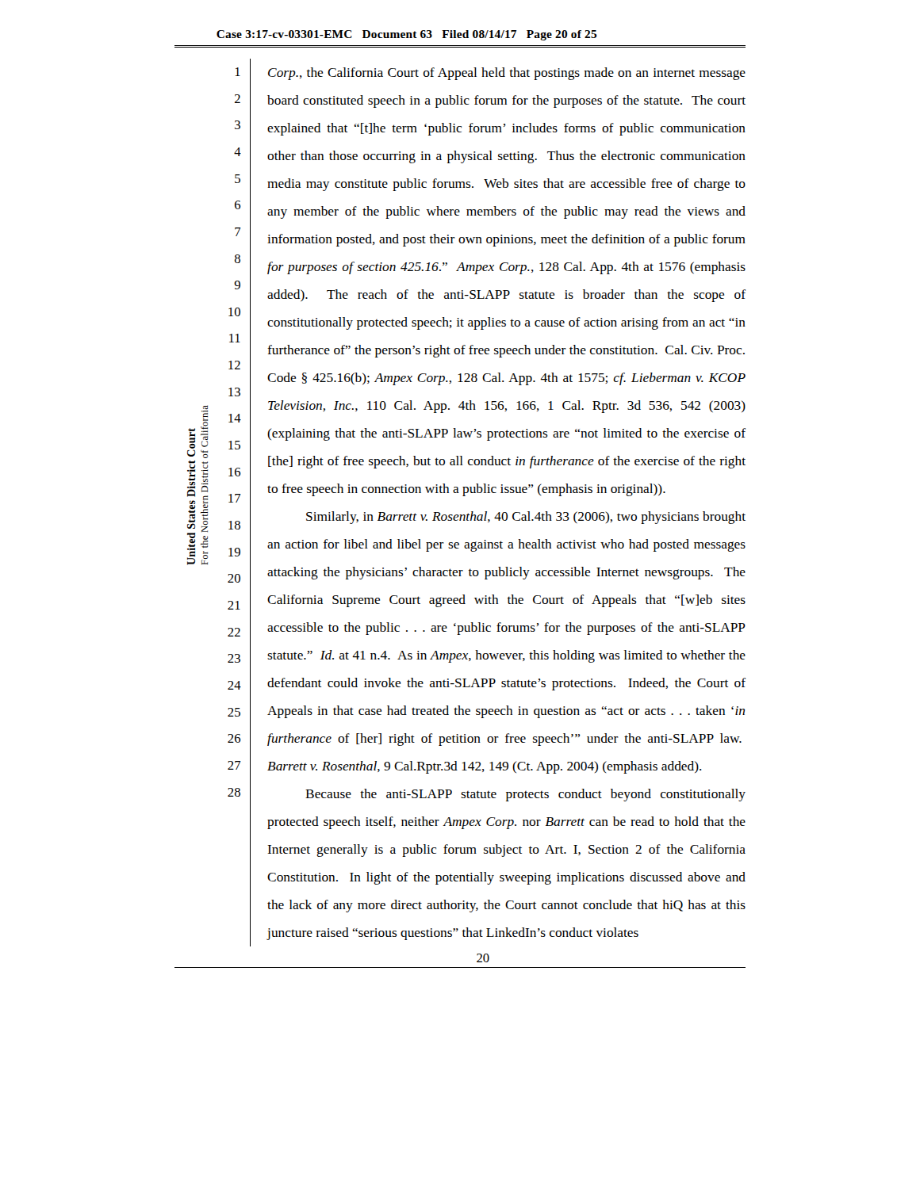Case 3:17-cv-03301-EMC Document 63 Filed 08/14/17 Page 20 of 25
United States District Court
For the Northern District of California
1
2
3
4
5
6
7
8
9
10
11
12
13
14
15
16
17
18
19
20
21
22
23
24
25
26
27
28
Corp., the California Court of Appeal held that postings made on an internet message board constituted speech in a public forum for the purposes of the statute. The court explained that “[t]he term ‘public forum’ includes forms of public communication other than those occurring in a physical setting. Thus the electronic communication media may constitute public forums. Web sites that are accessible free of charge to any member of the public where members of the public may read the views and information posted, and post their own opinions, meet the definition of a public forum for purposes of section 425.16.” Ampex Corp., 128 Cal. App. 4th at 1576 (emphasis added). The reach of the anti-SLAPP statute is broader than the scope of constitutionally protected speech; it applies to a cause of action arising from an act “in furtherance of” the person’s right of free speech under the constitution. Cal. Civ. Proc. Code § 425.16(b); Ampex Corp., 128 Cal. App. 4th at 1575; cf. Lieberman v. KCOP Television, Inc., 110 Cal. App. 4th 156, 166, 1 Cal. Rptr. 3d 536, 542 (2003) (explaining that the anti-SLAPP law’s protections are “not limited to the exercise of [the] right of free speech, but to all conduct in furtherance of the exercise of the right to free speech in connection with a public issue” (emphasis in original)).
Similarly, in Barrett v. Rosenthal, 40 Cal.4th 33 (2006), two physicians brought an action for libel and libel per se against a health activist who had posted messages attacking the physicians’ character to publicly accessible Internet newsgroups. The California Supreme Court agreed with the Court of Appeals that “[w]eb sites accessible to the public . . . are ‘public forums’ for the purposes of the anti-SLAPP statute.” Id. at 41 n.4. As in Ampex, however, this holding was limited to whether the defendant could invoke the anti-SLAPP statute’s protections. Indeed, the Court of Appeals in that case had treated the speech in question as “act or acts . . . taken ‘in furtherance of [her] right of petition or free speech’” under the anti-SLAPP law. Barrett v. Rosenthal, 9 Cal.Rptr.3d 142, 149 (Ct. App. 2004) (emphasis added).
Because the anti-SLAPP statute protects conduct beyond constitutionally protected speech itself, neither Ampex Corp. nor Barrett can be read to hold that the Internet generally is a public forum subject to Art. I, Section 2 of the California Constitution. In light of the potentially sweeping implications discussed above and the lack of any more direct authority, the Court cannot conclude that hiQ has at this juncture raised “serious questions” that LinkedIn’s conduct violates
20